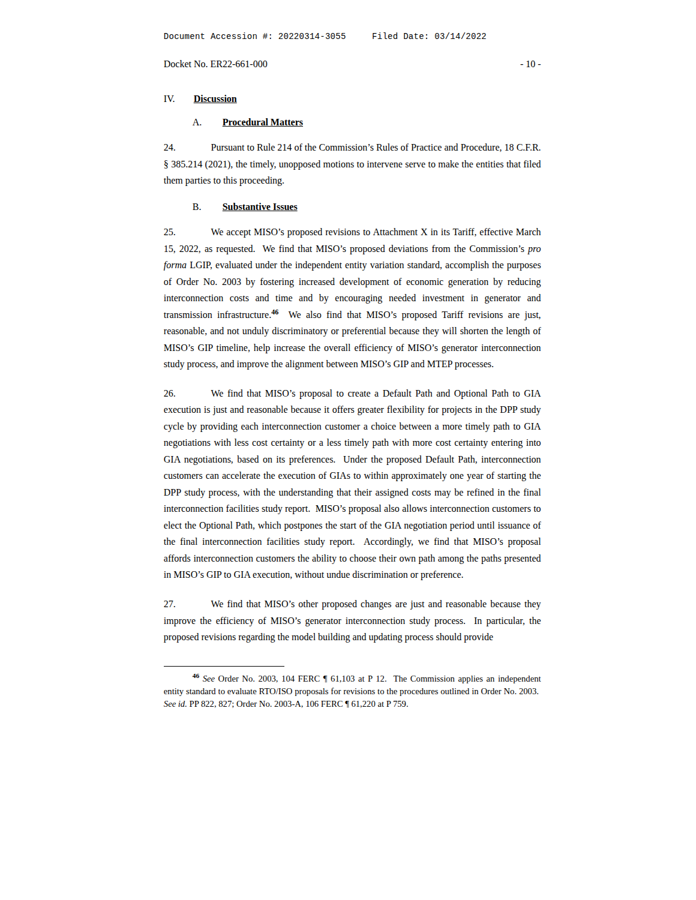Document Accession #: 20220314-3055 Filed Date: 03/14/2022
Docket No. ER22-661-000 - 10 -
IV. Discussion
A. Procedural Matters
24. Pursuant to Rule 214 of the Commission’s Rules of Practice and Procedure, 18 C.F.R. § 385.214 (2021), the timely, unopposed motions to intervene serve to make the entities that filed them parties to this proceeding.
B. Substantive Issues
25. We accept MISO’s proposed revisions to Attachment X in its Tariff, effective March 15, 2022, as requested. We find that MISO’s proposed deviations from the Commission’s pro forma LGIP, evaluated under the independent entity variation standard, accomplish the purposes of Order No. 2003 by fostering increased development of economic generation by reducing interconnection costs and time and by encouraging needed investment in generator and transmission infrastructure.46 We also find that MISO’s proposed Tariff revisions are just, reasonable, and not unduly discriminatory or preferential because they will shorten the length of MISO’s GIP timeline, help increase the overall efficiency of MISO’s generator interconnection study process, and improve the alignment between MISO’s GIP and MTEP processes.
26. We find that MISO’s proposal to create a Default Path and Optional Path to GIA execution is just and reasonable because it offers greater flexibility for projects in the DPP study cycle by providing each interconnection customer a choice between a more timely path to GIA negotiations with less cost certainty or a less timely path with more cost certainty entering into GIA negotiations, based on its preferences. Under the proposed Default Path, interconnection customers can accelerate the execution of GIAs to within approximately one year of starting the DPP study process, with the understanding that their assigned costs may be refined in the final interconnection facilities study report. MISO’s proposal also allows interconnection customers to elect the Optional Path, which postpones the start of the GIA negotiation period until issuance of the final interconnection facilities study report. Accordingly, we find that MISO’s proposal affords interconnection customers the ability to choose their own path among the paths presented in MISO’s GIP to GIA execution, without undue discrimination or preference.
27. We find that MISO’s other proposed changes are just and reasonable because they improve the efficiency of MISO’s generator interconnection study process. In particular, the proposed revisions regarding the model building and updating process should provide
46 See Order No. 2003, 104 FERC ¶ 61,103 at P 12. The Commission applies an independent entity standard to evaluate RTO/ISO proposals for revisions to the procedures outlined in Order No. 2003. See id. PP 822, 827; Order No. 2003-A, 106 FERC ¶ 61,220 at P 759.